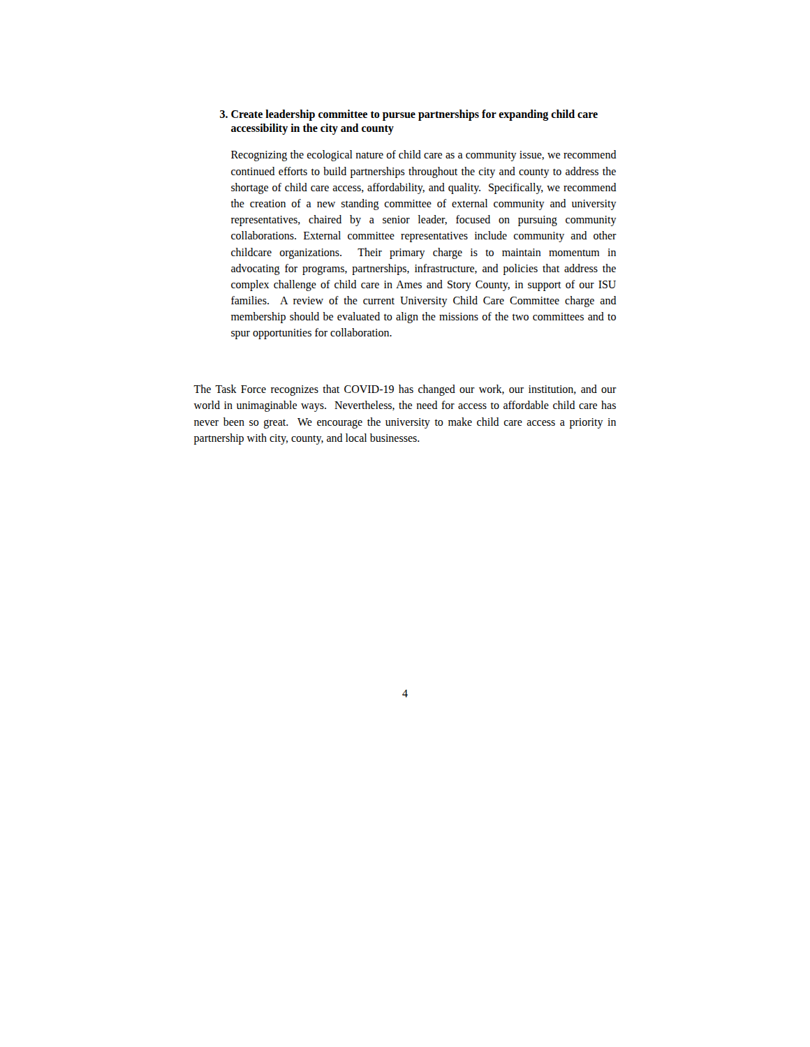Create leadership committee to pursue partnerships for expanding child care accessibility in the city and county
Recognizing the ecological nature of child care as a community issue, we recommend continued efforts to build partnerships throughout the city and county to address the shortage of child care access, affordability, and quality. Specifically, we recommend the creation of a new standing committee of external community and university representatives, chaired by a senior leader, focused on pursuing community collaborations. External committee representatives include community and other childcare organizations. Their primary charge is to maintain momentum in advocating for programs, partnerships, infrastructure, and policies that address the complex challenge of child care in Ames and Story County, in support of our ISU families. A review of the current University Child Care Committee charge and membership should be evaluated to align the missions of the two committees and to spur opportunities for collaboration.
The Task Force recognizes that COVID-19 has changed our work, our institution, and our world in unimaginable ways. Nevertheless, the need for access to affordable child care has never been so great. We encourage the university to make child care access a priority in partnership with city, county, and local businesses.
4